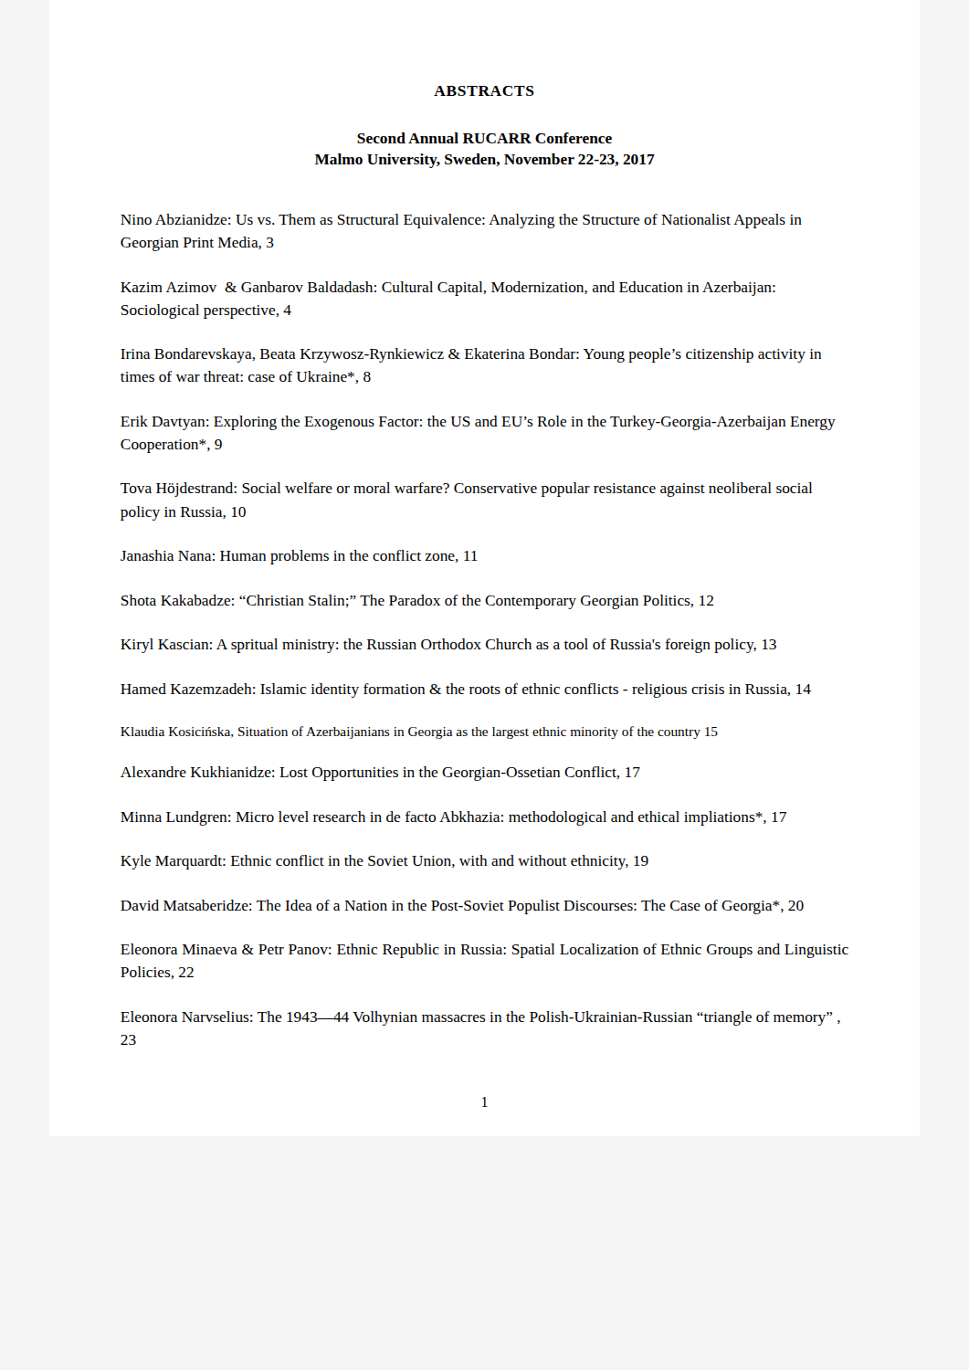ABSTRACTS
Second Annual RUCARR Conference
Malmo University, Sweden, November 22-23, 2017
Nino Abzianidze: Us vs. Them as Structural Equivalence: Analyzing the Structure of Nationalist Appeals in Georgian Print Media, 3
Kazim Azimov & Ganbarov Baldadash: Cultural Capital, Modernization, and Education in Azerbaijan: Sociological perspective, 4
Irina Bondarevskaya, Beata Krzywosz-Rynkiewicz & Ekaterina Bondar: Young people’s citizenship activity in times of war threat: case of Ukraine*, 8
Erik Davtyan: Exploring the Exogenous Factor: the US and EU’s Role in the Turkey-Georgia-Azerbaijan Energy Cooperation*, 9
Tova Höjdestrand: Social welfare or moral warfare? Conservative popular resistance against neoliberal social policy in Russia, 10
Janashia Nana: Human problems in the conflict zone, 11
Shota Kakabadze: “Christian Stalin;” The Paradox of the Contemporary Georgian Politics, 12
Kiryl Kascian: A spritual ministry: the Russian Orthodox Church as a tool of Russia's foreign policy, 13
Hamed Kazemzadeh: Islamic identity formation & the roots of ethnic conflicts - religious crisis in Russia, 14
Klaudia Kosicińska, Situation of Azerbaijanians in Georgia as the largest ethnic minority of the country 15
Alexandre Kukhianidze: Lost Opportunities in the Georgian-Ossetian Conflict, 17
Minna Lundgren: Micro level research in de facto Abkhazia: methodological and ethical impliations*, 17
Kyle Marquardt: Ethnic conflict in the Soviet Union, with and without ethnicity, 19
David Matsaberidze: The Idea of a Nation in the Post-Soviet Populist Discourses: The Case of Georgia*, 20
Eleonora Minaeva & Petr Panov: Ethnic Republic in Russia: Spatial Localization of Ethnic Groups and Linguistic Policies, 22
Eleonora Narvselius: The 1943—44 Volhynian massacres in the Polish-Ukrainian-Russian “triangle of memory” , 23
1